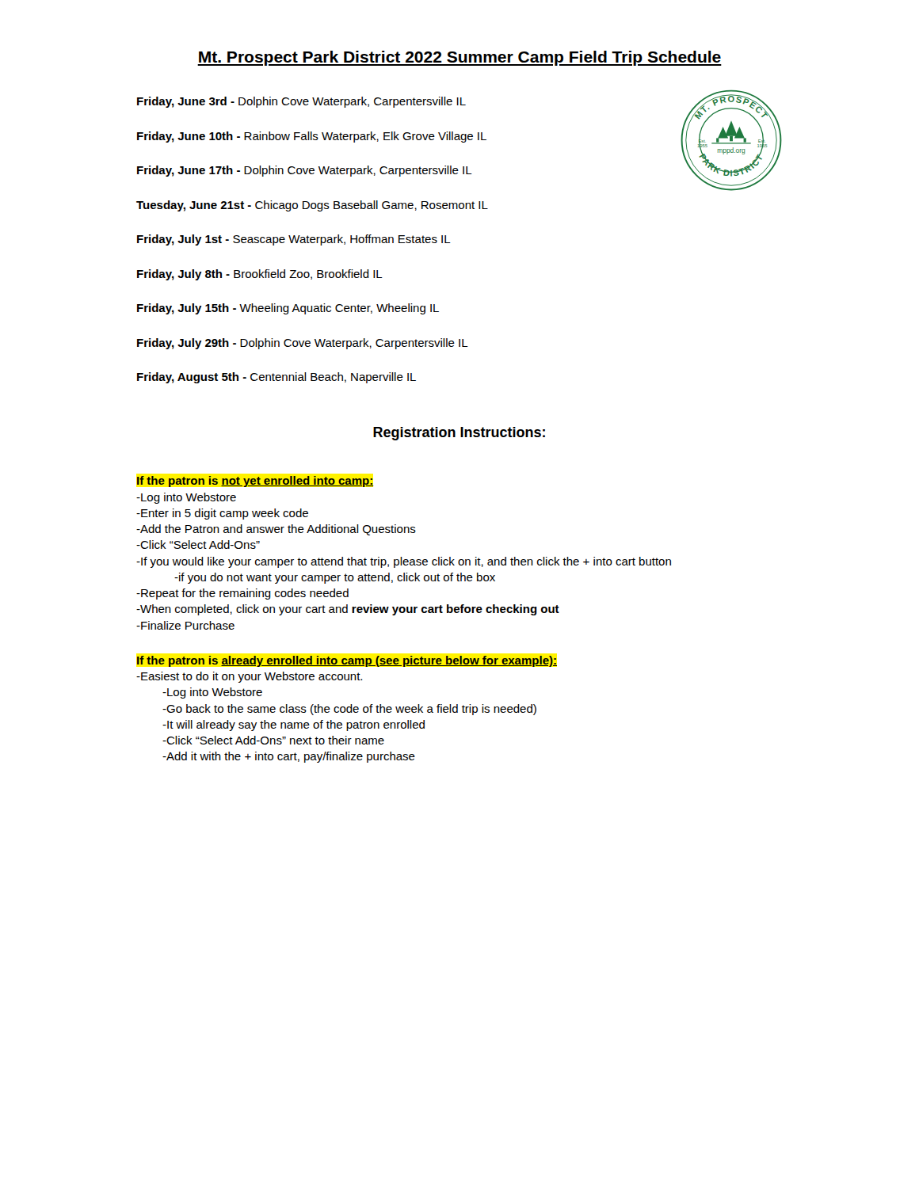Mt. Prospect Park District 2022 Summer Camp Field Trip Schedule
Mt. Prospect Park District logo MT. PROSPECT PARK DISTRICT Est. 1955 Est. 1955 mppd.org
Friday, June 3rd - Dolphin Cove Waterpark, Carpentersville IL
Friday, June 10th - Rainbow Falls Waterpark, Elk Grove Village IL
Friday, June 17th - Dolphin Cove Waterpark, Carpentersville IL
Tuesday, June 21st - Chicago Dogs Baseball Game, Rosemont IL
Friday, July 1st - Seascape Waterpark, Hoffman Estates IL
Friday, July 8th - Brookfield Zoo, Brookfield IL
Friday, July 15th - Wheeling Aquatic Center, Wheeling IL
Friday, July 29th - Dolphin Cove Waterpark, Carpentersville IL
Friday, August 5th - Centennial Beach, Naperville IL
Registration Instructions:
If the patron is not yet enrolled into camp:
-Log into Webstore
-Enter in 5 digit camp week code
-Add the Patron and answer the Additional Questions
-Click “Select Add-Ons”
-If you would like your camper to attend that trip, please click on it, and then click the + into cart button
-if you do not want your camper to attend, click out of the box
-Repeat for the remaining codes needed
-When completed, click on your cart and review your cart before checking out
-Finalize Purchase
If the patron is already enrolled into camp (see picture below for example):
-Easiest to do it on your Webstore account.
-Log into Webstore
-Go back to the same class (the code of the week a field trip is needed)
-It will already say the name of the patron enrolled
-Click “Select Add-Ons” next to their name
-Add it with the + into cart, pay/finalize purchase